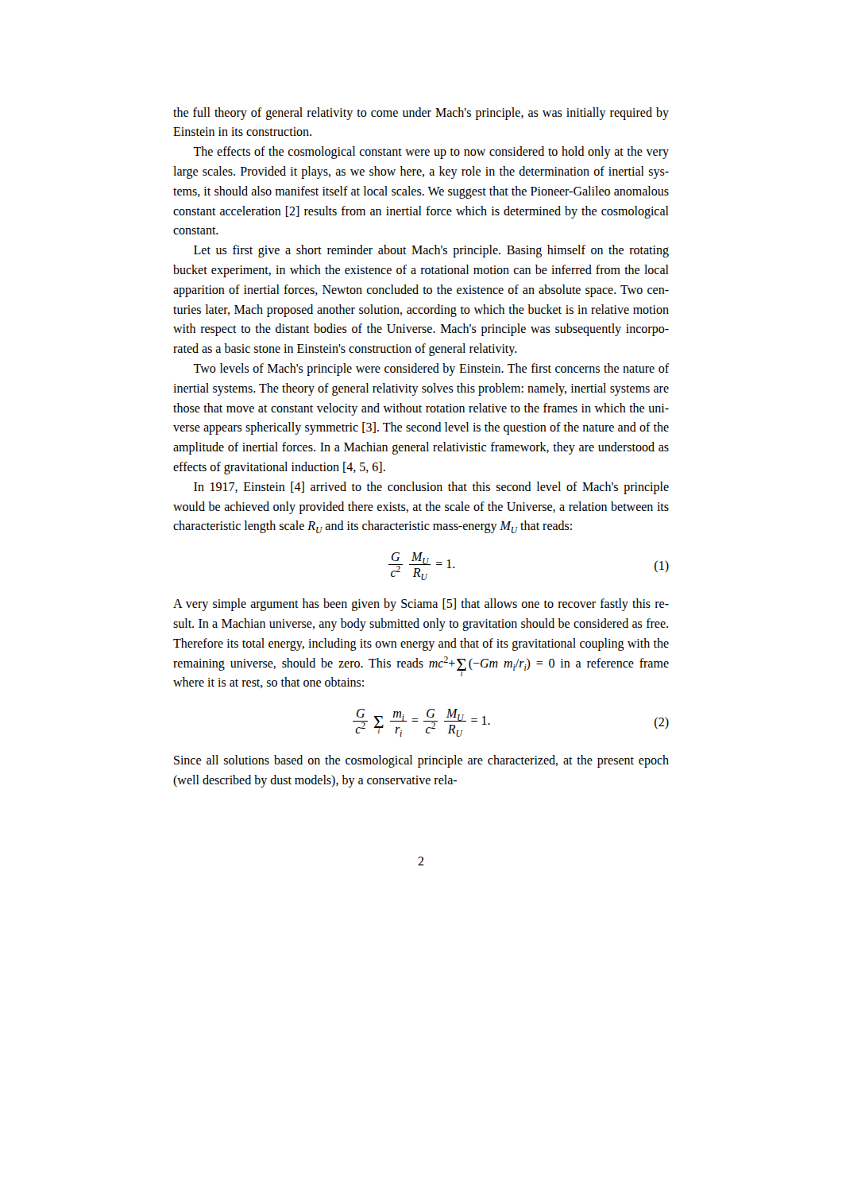the full theory of general relativity to come under Mach's principle, as was initially required by Einstein in its construction.
The effects of the cosmological constant were up to now considered to hold only at the very large scales. Provided it plays, as we show here, a key role in the determination of inertial systems, it should also manifest itself at local scales. We suggest that the Pioneer-Galileo anomalous constant acceleration [2] results from an inertial force which is determined by the cosmological constant.
Let us first give a short reminder about Mach's principle. Basing himself on the rotating bucket experiment, in which the existence of a rotational motion can be inferred from the local apparition of inertial forces, Newton concluded to the existence of an absolute space. Two centuries later, Mach proposed another solution, according to which the bucket is in relative motion with respect to the distant bodies of the Universe. Mach's principle was subsequently incorporated as a basic stone in Einstein's construction of general relativity.
Two levels of Mach's principle were considered by Einstein. The first concerns the nature of inertial systems. The theory of general relativity solves this problem: namely, inertial systems are those that move at constant velocity and without rotation relative to the frames in which the universe appears spherically symmetric [3]. The second level is the question of the nature and of the amplitude of inertial forces. In a Machian general relativistic framework, they are understood as effects of gravitational induction [4, 5, 6].
In 1917, Einstein [4] arrived to the conclusion that this second level of Mach's principle would be achieved only provided there exists, at the scale of the Universe, a relation between its characteristic length scale RU and its characteristic mass-energy MU that reads:
Gc2 MU RU = 1. (1)
A very simple argument has been given by Sciama [5] that allows one to recover fastly this result. In a Machian universe, any body submitted only to gravitation should be considered as free. Therefore its total energy, including its own energy and that of its gravitational coupling with the remaining universe, should be zero. This reads mc2+Σi(−Gm mi/ri) = 0 in a reference frame where it is at rest, so that one obtains:
Gc2 Σi mi ri = Gc2 MU RU = 1. (2)
Since all solutions based on the cosmological principle are characterized, at the present epoch (well described by dust models), by a conservative rela-
2